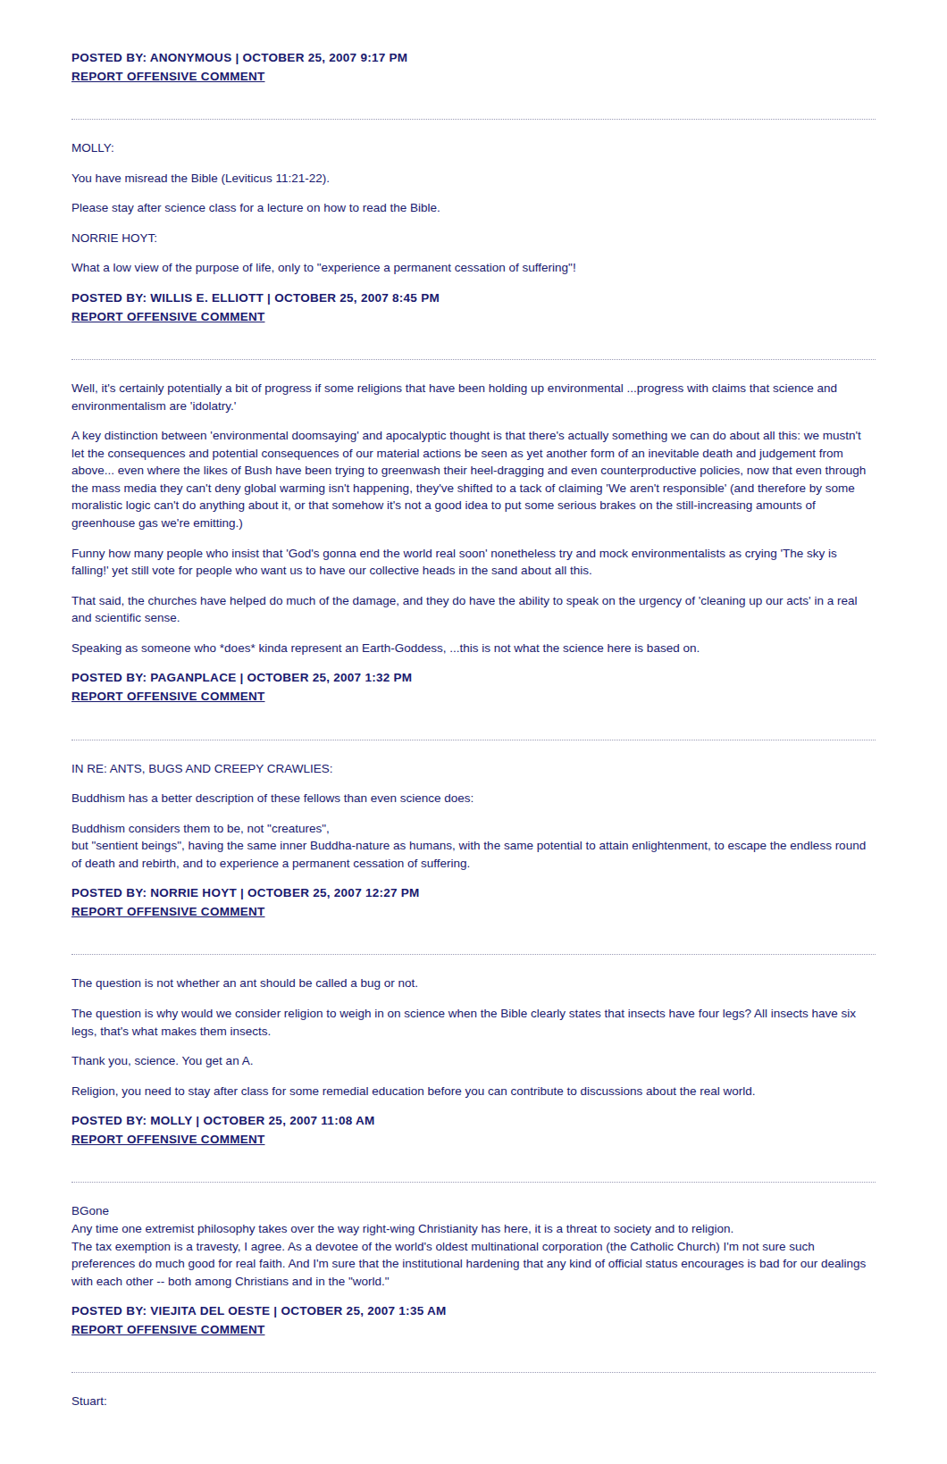POSTED BY: ANONYMOUS | OCTOBER 25, 2007 9:17 PMREPORT OFFENSIVE COMMENT
MOLLY:
You have misread the Bible (Leviticus 11:21-22).
Please stay after science class for a lecture on how to read the Bible.
NORRIE HOYT:
What a low view of the purpose of life, only to "experience a permanent cessation of suffering"!
POSTED BY: WILLIS E. ELLIOTT | OCTOBER 25, 2007 8:45 PMREPORT OFFENSIVE COMMENT
Well, it's certainly potentially a bit of progress if some religions that have been holding up environmental ...progress with claims that science and environmentalism are 'idolatry.'
A key distinction between 'environmental doomsaying' and apocalyptic thought is that there's actually something we can do about all this: we mustn't let the consequences and potential consequences of our material actions be seen as yet another form of an inevitable death and judgement from above... even where the likes of Bush have been trying to greenwash their heel-dragging and even counterproductive policies, now that even through the mass media they can't deny global warming isn't happening, they've shifted to a tack of claiming 'We aren't responsible' (and therefore by some moralistic logic can't do anything about it, or that somehow it's not a good idea to put some serious brakes on the still-increasing amounts of greenhouse gas we're emitting.)
Funny how many people who insist that 'God's gonna end the world real soon' nonetheless try and mock environmentalists as crying 'The sky is falling!' yet still vote for people who want us to have our collective heads in the sand about all this.
That said, the churches have helped do much of the damage, and they do have the ability to speak on the urgency of 'cleaning up our acts' in a real and scientific sense.
Speaking as someone who *does* kinda represent an Earth-Goddess, ...this is not what the science here is based on.
POSTED BY: PAGANPLACE | OCTOBER 25, 2007 1:32 PMREPORT OFFENSIVE COMMENT
IN RE: ANTS, BUGS AND CREEPY CRAWLIES:
Buddhism has a better description of these fellows than even science does:
Buddhism considers them to be, not "creatures",
but "sentient beings", having the same inner Buddha-nature as humans, with the same potential to attain enlightenment, to escape the endless round of death and rebirth, and to experience a permanent cessation of suffering.
POSTED BY: NORRIE HOYT | OCTOBER 25, 2007 12:27 PMREPORT OFFENSIVE COMMENT
The question is not whether an ant should be called a bug or not.
The question is why would we consider religion to weigh in on science when the Bible clearly states that insects have four legs? All insects have six legs, that's what makes them insects.
Thank you, science. You get an A.
Religion, you need to stay after class for some remedial education before you can contribute to discussions about the real world.
POSTED BY: MOLLY | OCTOBER 25, 2007 11:08 AMREPORT OFFENSIVE COMMENT
BGone
Any time one extremist philosophy takes over the way right-wing Christianity has here, it is a threat to society and to religion.
The tax exemption is a travesty, I agree. As a devotee of the world's oldest multinational corporation (the Catholic Church) I'm not sure such preferences do much good for real faith. And I'm sure that the institutional hardening that any kind of official status encourages is bad for our dealings with each other -- both among Christians and in the "world."
POSTED BY: VIEJITA DEL OESTE | OCTOBER 25, 2007 1:35 AMREPORT OFFENSIVE COMMENT
Stuart: